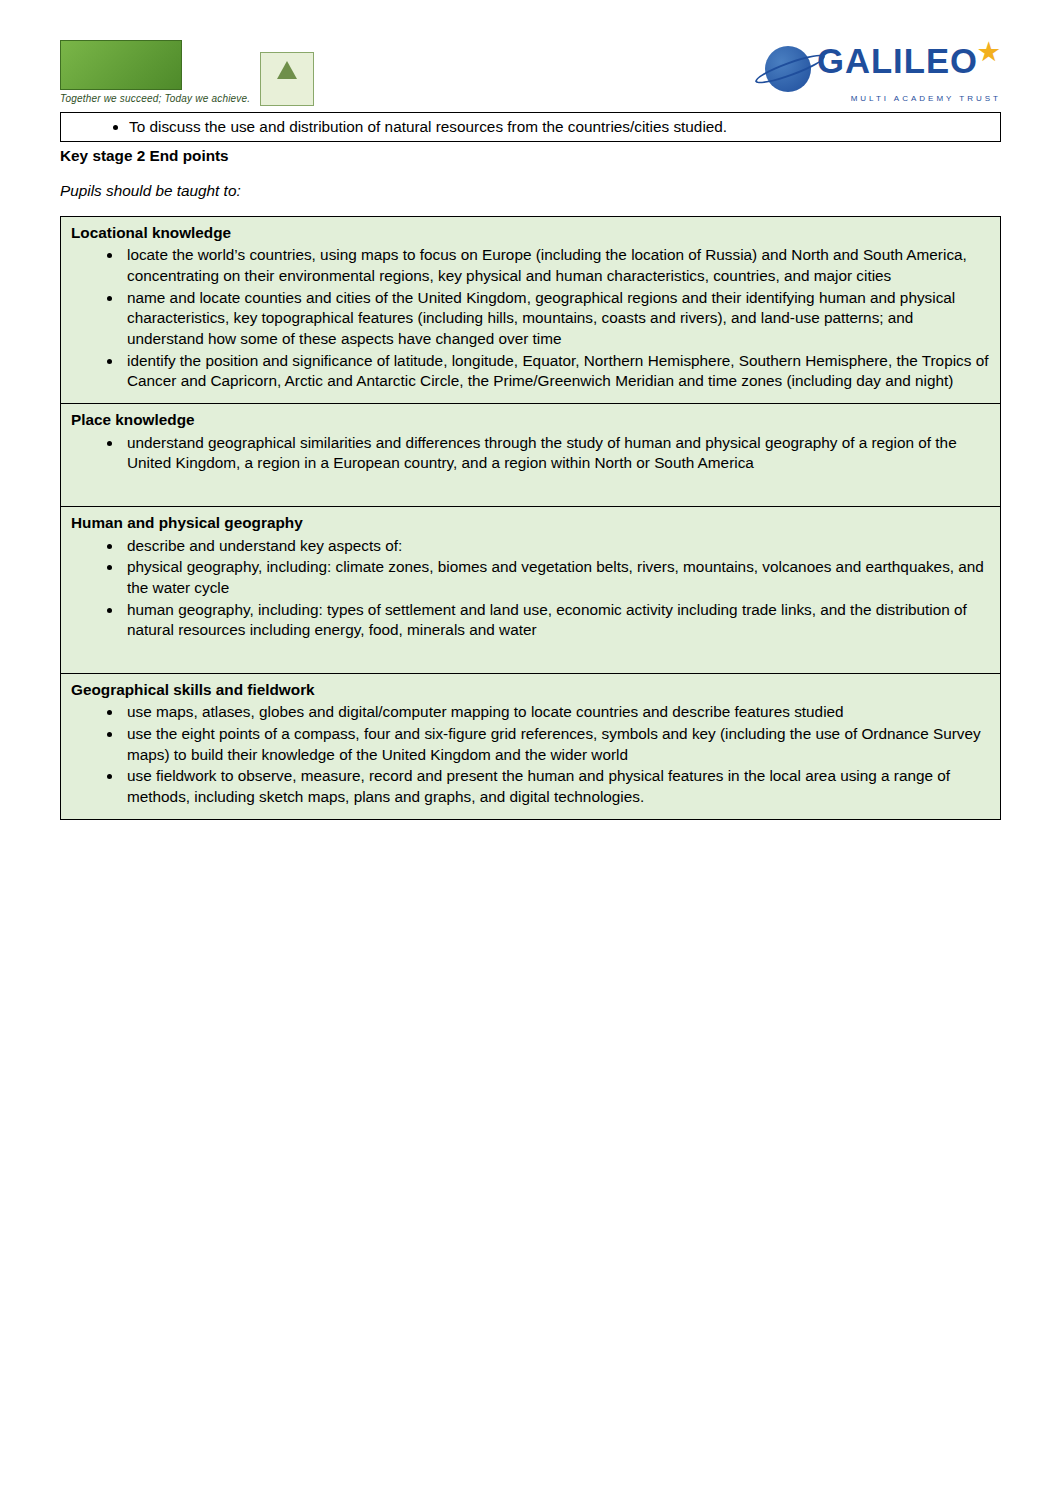Together we succeed; Today we achieve.
GALILEO★
MULTI ACADEMY TRUST
| To discuss the use and distribution of natural resources from the countries/cities studied. |
Key stage 2 End points
Pupils should be taught to:
| Locational knowledge locate the world’s countries, using maps to focus on Europe (including the location of Russia) and North and South America, concentrating on their environmental regions, key physical and human characteristics, countries, and major cities name and locate counties and cities of the United Kingdom, geographical regions and their identifying human and physical characteristics, key topographical features (including hills, mountains, coasts and rivers), and land-use patterns; and understand how some of these aspects have changed over time identify the position and significance of latitude, longitude, Equator, Northern Hemisphere, Southern Hemisphere, the Tropics of Cancer and Capricorn, Arctic and Antarctic Circle, the Prime/Greenwich Meridian and time zones (including day and night) |
| Place knowledge understand geographical similarities and differences through the study of human and physical geography of a region of the United Kingdom, a region in a European country, and a region within North or South America |
| Human and physical geography describe and understand key aspects of: physical geography, including: climate zones, biomes and vegetation belts, rivers, mountains, volcanoes and earthquakes, and the water cycle human geography, including: types of settlement and land use, economic activity including trade links, and the distribution of natural resources including energy, food, minerals and water |
| Geographical skills and fieldwork use maps, atlases, globes and digital/computer mapping to locate countries and describe features studied use the eight points of a compass, four and six-figure grid references, symbols and key (including the use of Ordnance Survey maps) to build their knowledge of the United Kingdom and the wider world use fieldwork to observe, measure, record and present the human and physical features in the local area using a range of methods, including sketch maps, plans and graphs, and digital technologies. |